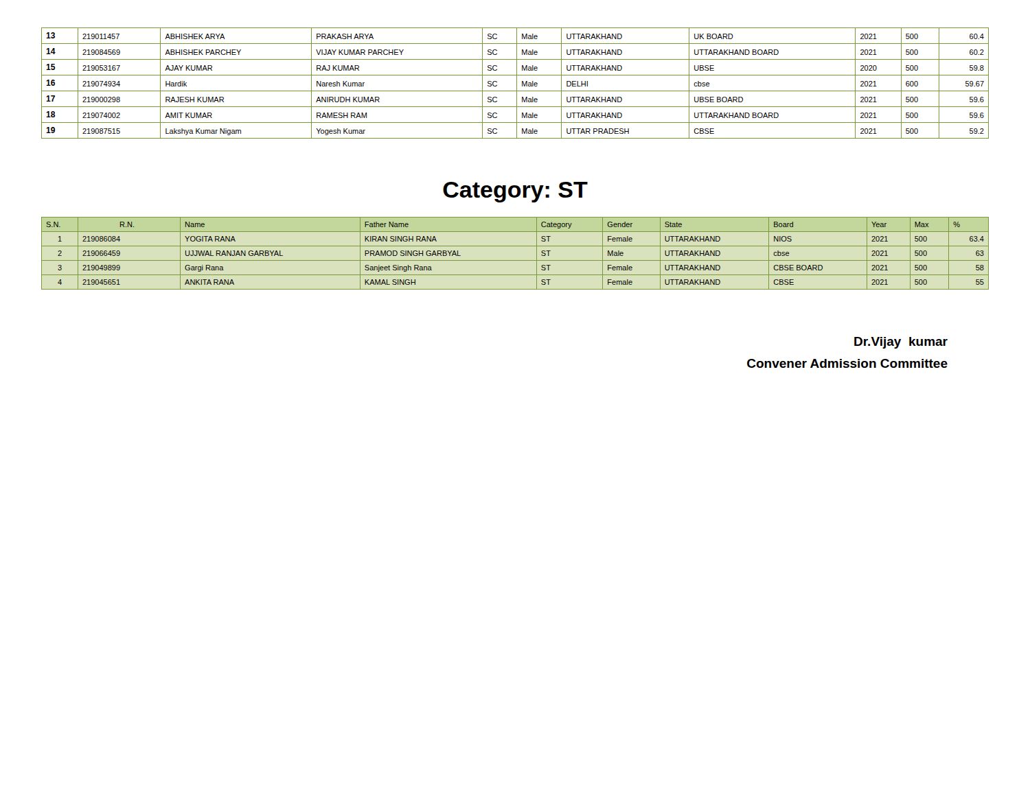| 13 | 219011457 | ABHISHEK ARYA | PRAKASH ARYA | SC | Male | UTTARAKHAND | UK BOARD | 2021 | 500 | 60.4 |
| 14 | 219084569 | ABHISHEK PARCHEY | VIJAY KUMAR PARCHEY | SC | Male | UTTARAKHAND | UTTARAKHAND BOARD | 2021 | 500 | 60.2 |
| 15 | 219053167 | AJAY KUMAR | RAJ KUMAR | SC | Male | UTTARAKHAND | UBSE | 2020 | 500 | 59.8 |
| 16 | 219074934 | Hardik | Naresh Kumar | SC | Male | DELHI | cbse | 2021 | 600 | 59.67 |
| 17 | 219000298 | RAJESH KUMAR | ANIRUDH KUMAR | SC | Male | UTTARAKHAND | UBSE BOARD | 2021 | 500 | 59.6 |
| 18 | 219074002 | AMIT KUMAR | RAMESH RAM | SC | Male | UTTARAKHAND | UTTARAKHAND BOARD | 2021 | 500 | 59.6 |
| 19 | 219087515 | Lakshya Kumar Nigam | Yogesh Kumar | SC | Male | UTTAR PRADESH | CBSE | 2021 | 500 | 59.2 |
Category: ST
| S.N. | R.N. | Name | Father Name | Category | Gender | State | Board | Year | Max | % |
| --- | --- | --- | --- | --- | --- | --- | --- | --- | --- | --- |
| 1 | 219086084 | YOGITA RANA | KIRAN SINGH RANA | ST | Female | UTTARAKHAND | NIOS | 2021 | 500 | 63.4 |
| 2 | 219066459 | UJJWAL RANJAN GARBYAL | PRAMOD SINGH GARBYAL | ST | Male | UTTARAKHAND | cbse | 2021 | 500 | 63 |
| 3 | 219049899 | Gargi Rana | Sanjeet Singh Rana | ST | Female | UTTARAKHAND | CBSE BOARD | 2021 | 500 | 58 |
| 4 | 219045651 | ANKITA RANA | KAMAL SINGH | ST | Female | UTTARAKHAND | CBSE | 2021 | 500 | 55 |
Dr.Vijay kumar
Convener Admission Committee